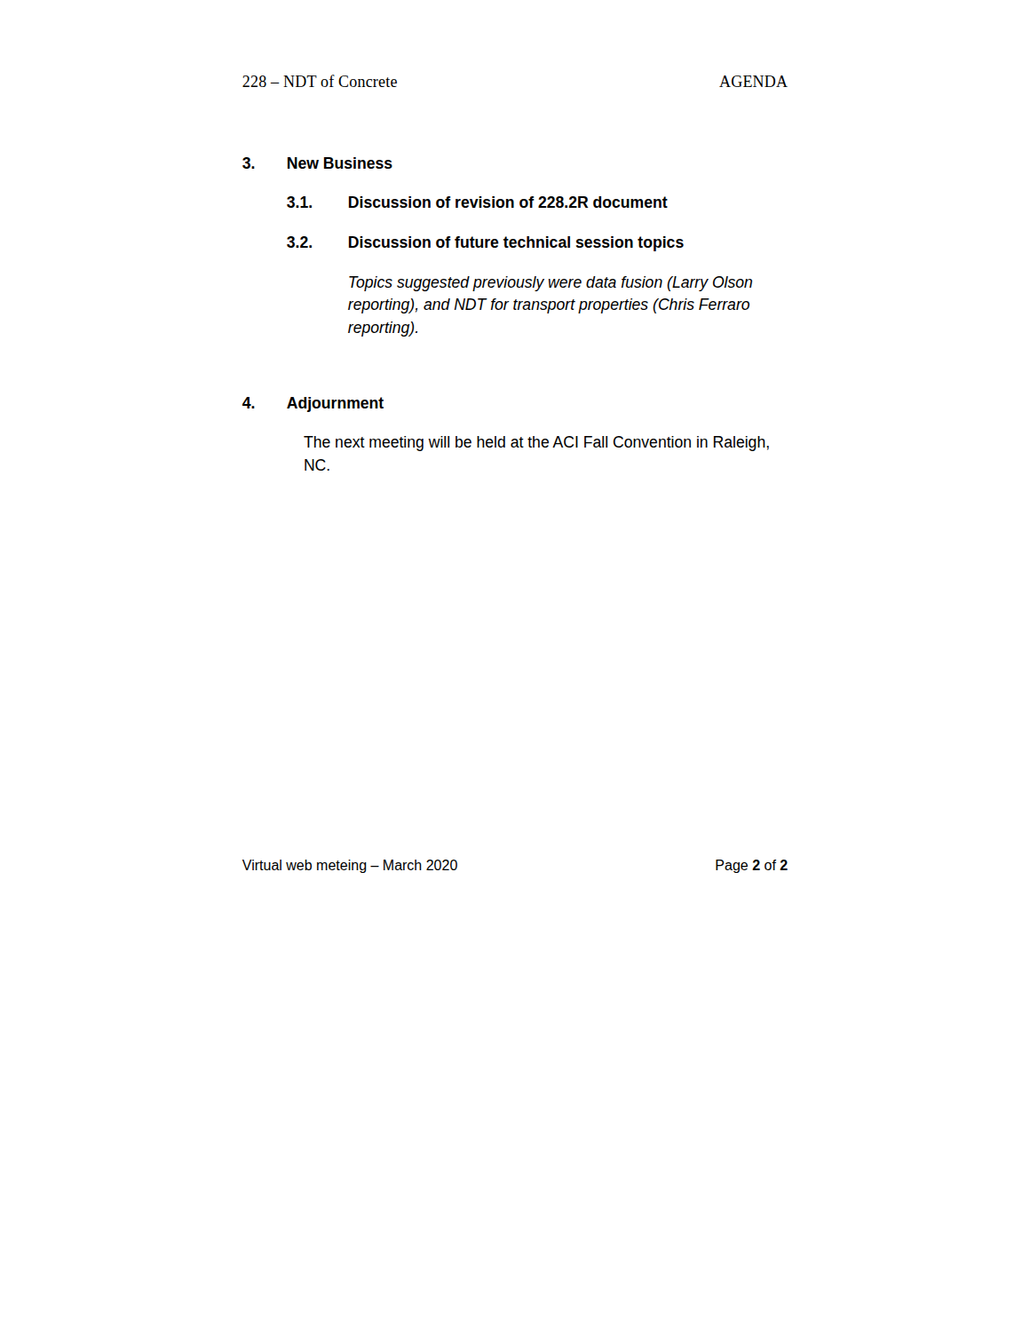228 – NDT of Concrete
AGENDA
3. New Business
3.1. Discussion of revision of 228.2R document
3.2. Discussion of future technical session topics
Topics suggested previously were data fusion (Larry Olson reporting), and NDT for transport properties (Chris Ferraro reporting).
4. Adjournment
The next meeting will be held at the ACI Fall Convention in Raleigh, NC.
Virtual web meteing – March 2020
Page 2 of 2